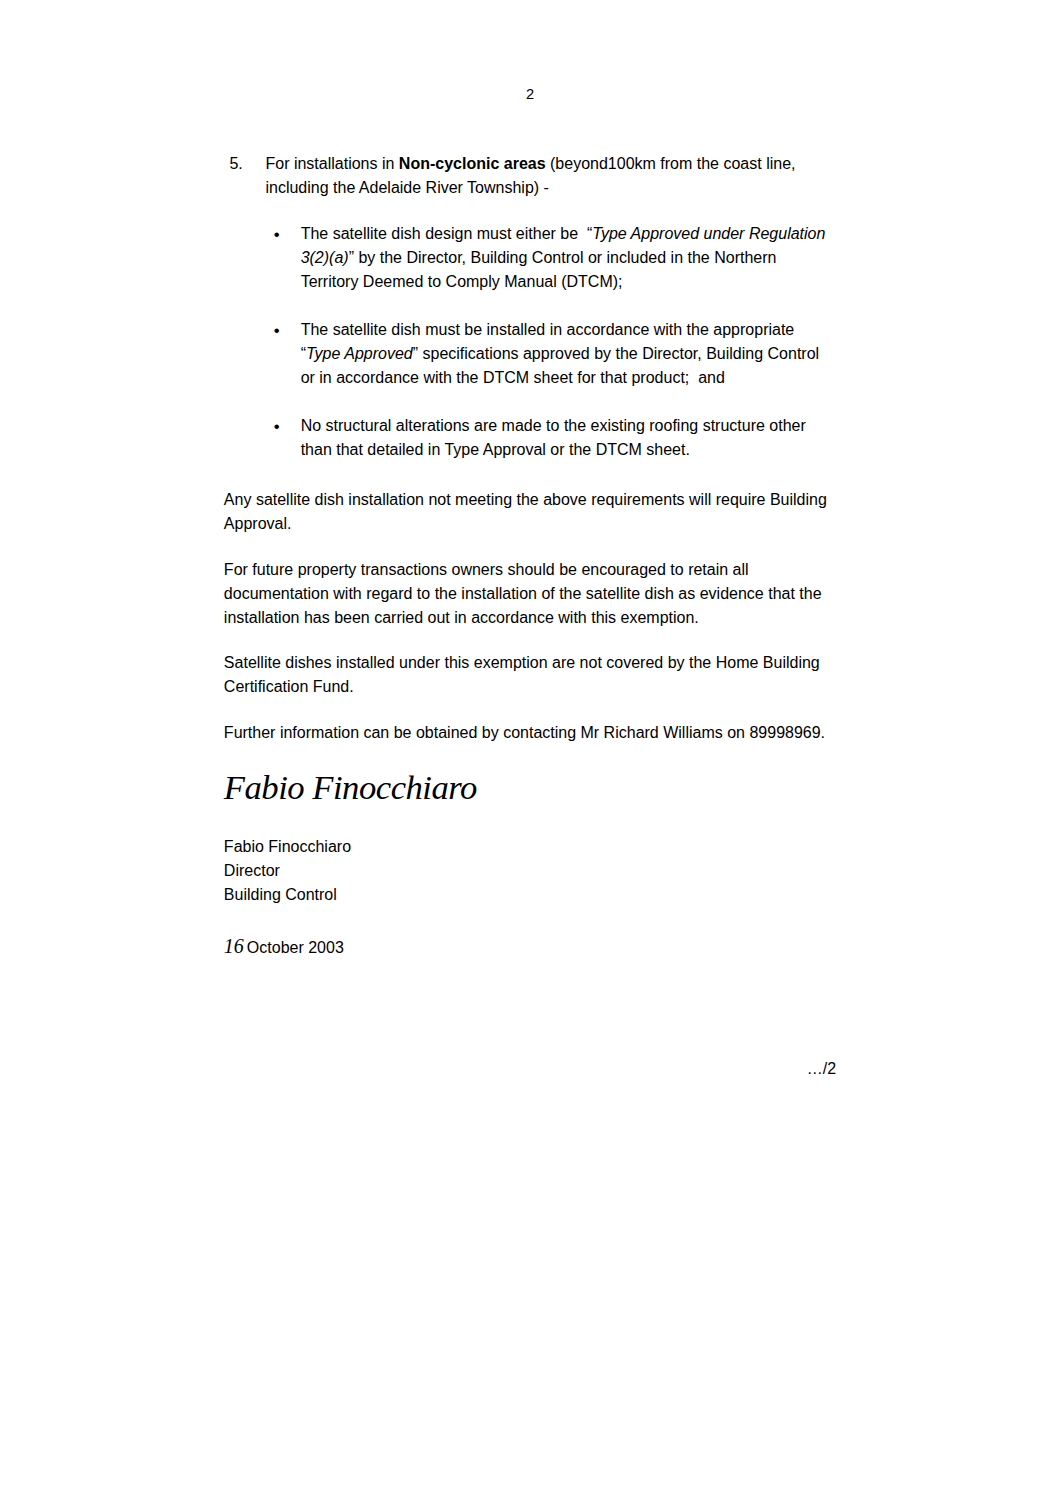2
5. For installations in Non-cyclonic areas (beyond100km from the coast line, including the Adelaide River Township) -
The satellite dish design must either be “Type Approved under Regulation 3(2)(a)” by the Director, Building Control or included in the Northern Territory Deemed to Comply Manual (DTCM);
The satellite dish must be installed in accordance with the appropriate “Type Approved” specifications approved by the Director, Building Control or in accordance with the DTCM sheet for that product; and
No structural alterations are made to the existing roofing structure other than that detailed in Type Approval or the DTCM sheet.
Any satellite dish installation not meeting the above requirements will require Building Approval.
For future property transactions owners should be encouraged to retain all documentation with regard to the installation of the satellite dish as evidence that the installation has been carried out in accordance with this exemption.
Satellite dishes installed under this exemption are not covered by the Home Building Certification Fund.
Further information can be obtained by contacting Mr Richard Williams on 89998969.
Fabio Finocchiaro
Fabio Finocchiaro Director Building Control
16 October 2003
…/2